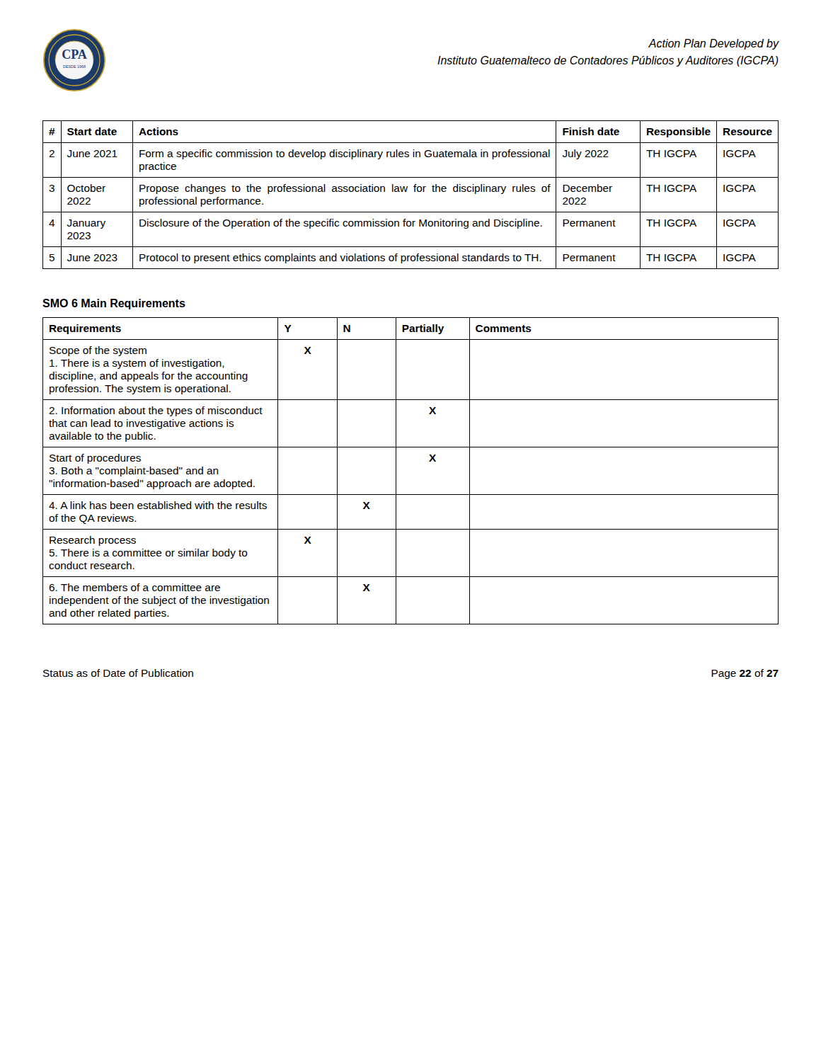CPA DESDE 1968
Action Plan Developed by
Instituto Guatemalteco de Contadores Públicos y Auditores (IGCPA)
| # | Start date | Actions | Finish date | Responsible | Resource |
| --- | --- | --- | --- | --- | --- |
| 2 | June 2021 | Form a specific commission to develop disciplinary rules in Guatemala in professional practice | July 2022 | TH IGCPA | IGCPA |
| 3 | October 2022 | Propose changes to the professional association law for the disciplinary rules of professional performance. | December 2022 | TH IGCPA | IGCPA |
| 4 | January 2023 | Disclosure of the Operation of the specific commission for Monitoring and Discipline. | Permanent | TH IGCPA | IGCPA |
| 5 | June 2023 | Protocol to present ethics complaints and violations of professional standards to TH. | Permanent | TH IGCPA | IGCPA |
SMO 6 Main Requirements
| Requirements | Y | N | Partially | Comments |
| --- | --- | --- | --- | --- |
| Scope of the system 1. There is a system of investigation, discipline, and appeals for the accounting profession. The system is operational. | X | | | |
| 2. Information about the types of misconduct that can lead to investigative actions is available to the public. | | | X | |
| Start of procedures 3. Both a "complaint-based" and an "information-based" approach are adopted. | | | X | |
| 4. A link has been established with the results of the QA reviews. | | X | | |
| Research process 5. There is a committee or similar body to conduct research. | X | | | |
| 6. The members of a committee are independent of the subject of the investigation and other related parties. | | X | | |
Status as of Date of Publication
Page 22 of 27